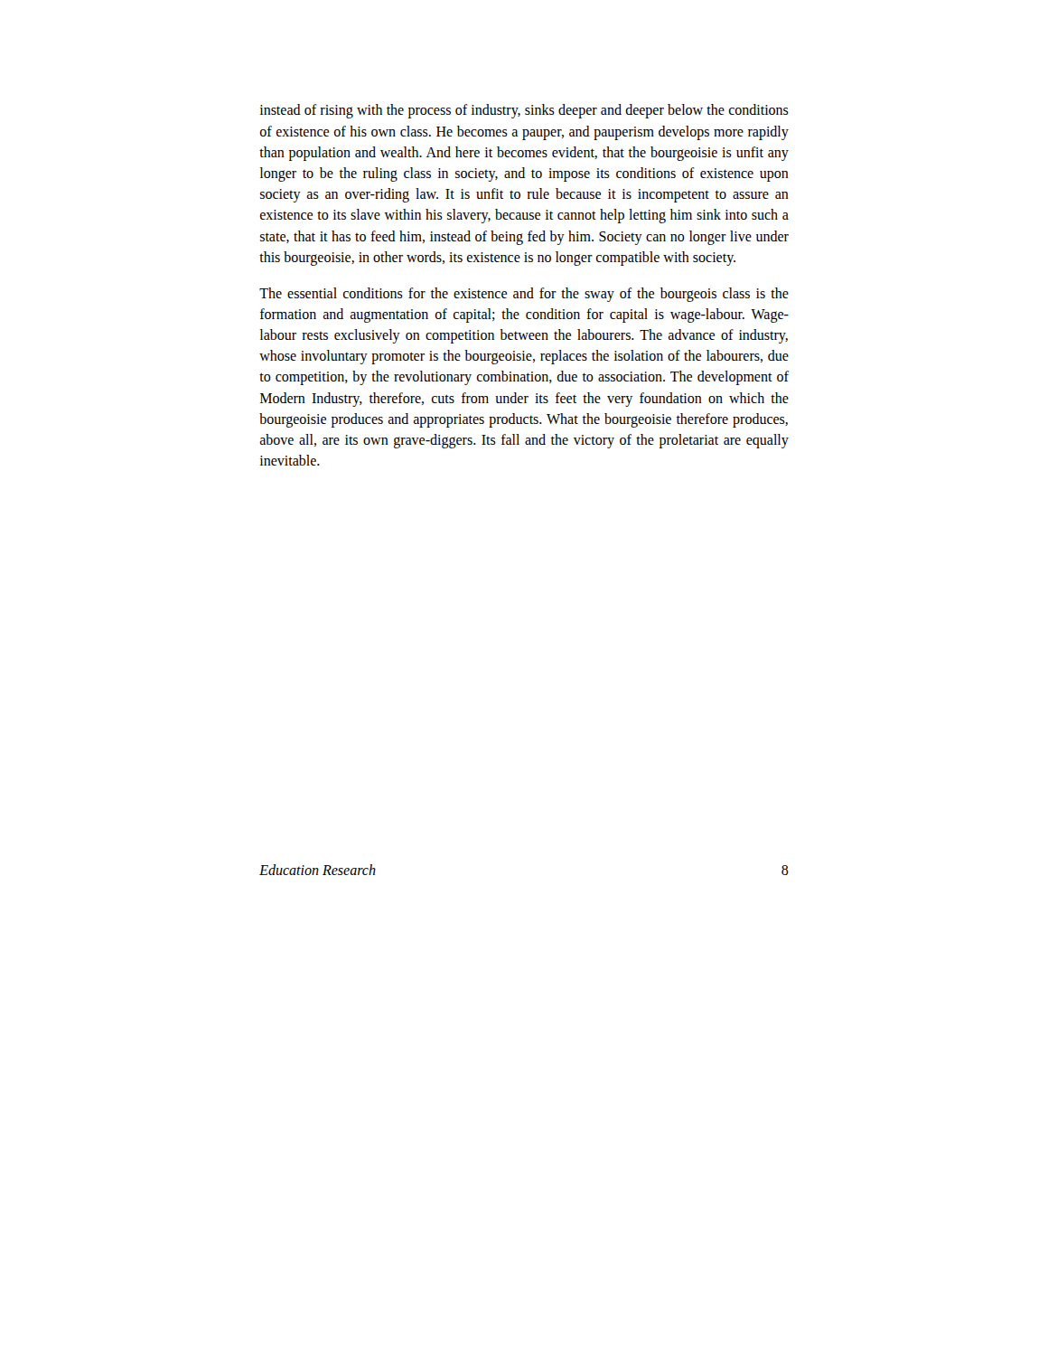instead of rising with the process of industry, sinks deeper and deeper below the conditions of existence of his own class. He becomes a pauper, and pauperism develops more rapidly than population and wealth. And here it becomes evident, that the bourgeoisie is unfit any longer to be the ruling class in society, and to impose its conditions of existence upon society as an over-riding law. It is unfit to rule because it is incompetent to assure an existence to its slave within his slavery, because it cannot help letting him sink into such a state, that it has to feed him, instead of being fed by him. Society can no longer live under this bourgeoisie, in other words, its existence is no longer compatible with society.
The essential conditions for the existence and for the sway of the bourgeois class is the formation and augmentation of capital; the condition for capital is wage-labour. Wage-labour rests exclusively on competition between the labourers. The advance of industry, whose involuntary promoter is the bourgeoisie, replaces the isolation of the labourers, due to competition, by the revolutionary combination, due to association. The development of Modern Industry, therefore, cuts from under its feet the very foundation on which the bourgeoisie produces and appropriates products. What the bourgeoisie therefore produces, above all, are its own grave-diggers. Its fall and the victory of the proletariat are equally inevitable.
Education Research 8